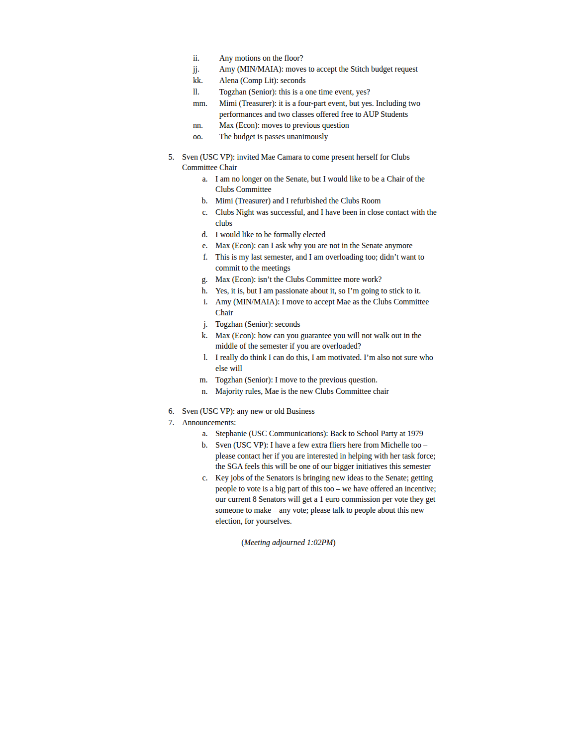ii. Any motions on the floor?
jj. Amy (MIN/MAIA): moves to accept the Stitch budget request
kk. Alena (Comp Lit): seconds
ll. Togzhan (Senior): this is a one time event, yes?
mm. Mimi (Treasurer): it is a four-part event, but yes. Including two performances and two classes offered free to AUP Students
nn. Max (Econ): moves to previous question
oo. The budget is passes unanimously
Sven (USC VP): invited Mae Camara to come present herself for Clubs Committee Chair
I am no longer on the Senate, but I would like to be a Chair of the Clubs Committee
Mimi (Treasurer) and I refurbished the Clubs Room
Clubs Night was successful, and I have been in close contact with the clubs
I would like to be formally elected
Max (Econ): can I ask why you are not in the Senate anymore
This is my last semester, and I am overloading too; didn’t want to commit to the meetings
Max (Econ): isn’t the Clubs Committee more work?
Yes, it is, but I am passionate about it, so I’m going to stick to it.
Amy (MIN/MAIA): I move to accept Mae as the Clubs Committee Chair
Togzhan (Senior): seconds
Max (Econ): how can you guarantee you will not walk out in the middle of the semester if you are overloaded?
I really do think I can do this, I am motivated. I’m also not sure who else will
Togzhan (Senior): I move to the previous question.
Majority rules, Mae is the new Clubs Committee chair
Sven (USC VP): any new or old Business
Announcements:
Stephanie (USC Communications): Back to School Party at 1979
Sven (USC VP): I have a few extra fliers here from Michelle too – please contact her if you are interested in helping with her task force; the SGA feels this will be one of our bigger initiatives this semester
Key jobs of the Senators is bringing new ideas to the Senate; getting people to vote is a big part of this too – we have offered an incentive; our current 8 Senators will get a 1 euro commission per vote they get someone to make – any vote; please talk to people about this new election, for yourselves.
(Meeting adjourned 1:02PM)